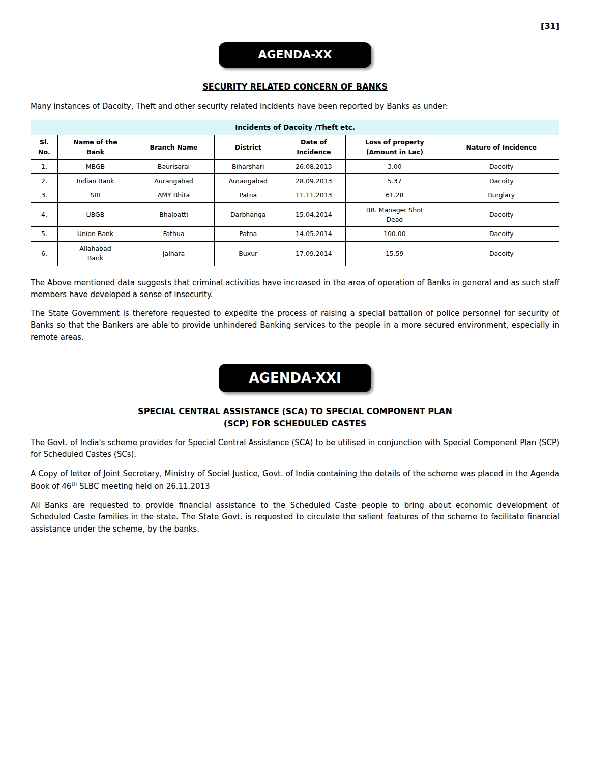[31]
AGENDA-XX
SECURITY RELATED CONCERN OF BANKS
Many instances of Dacoity, Theft and other security related incidents have been reported by Banks as under:
| Incidents of Dacoity /Theft etc. |
| --- |
| Sl. No. | Name of the Bank | Branch Name | District | Date of Incidence | Loss of property (Amount in Lac) | Nature of Incidence |
| 1. | MBGB | Baurisarai | Biharshari | 26.08.2013 | 3.00 | Dacoity |
| 2. | Indian Bank | Aurangabad | Aurangabad | 28.09.2013 | 5.37 | Dacoity |
| 3. | SBI | AMY Bhita | Patna | 11.11.2013 | 61.28 | Burglary |
| 4. | UBGB | Bhalpatti | Darbhanga | 15.04.2014 | BR. Manager Shot Dead | Dacoity |
| 5. | Union Bank | Fathua | Patna | 14.05.2014 | 100.00 | Dacoity |
| 6. | Allahabad Bank | Jalhara | Buxur | 17.09.2014 | 15.59 | Dacoity |
The Above mentioned data suggests that criminal activities have increased in the area of operation of Banks in general and as such staff members have developed a sense of insecurity.
The State Government is therefore requested to expedite the process of raising a special battalion of police personnel for security of Banks so that the Bankers are able to provide unhindered Banking services to the people in a more secured environment, especially in remote areas.
AGENDA-XXI
SPECIAL CENTRAL ASSISTANCE (SCA) TO SPECIAL COMPONENT PLAN
(SCP) FOR SCHEDULED CASTES
The Govt. of India's scheme provides for Special Central Assistance (SCA) to be utilised in conjunction with Special Component Plan (SCP) for Scheduled Castes (SCs).
A Copy of letter of Joint Secretary, Ministry of Social Justice, Govt. of India containing the details of the scheme was placed in the Agenda Book of 46th SLBC meeting held on 26.11.2013
All Banks are requested to provide financial assistance to the Scheduled Caste people to bring about economic development of Scheduled Caste families in the state. The State Govt. is requested to circulate the salient features of the scheme to facilitate financial assistance under the scheme, by the banks.